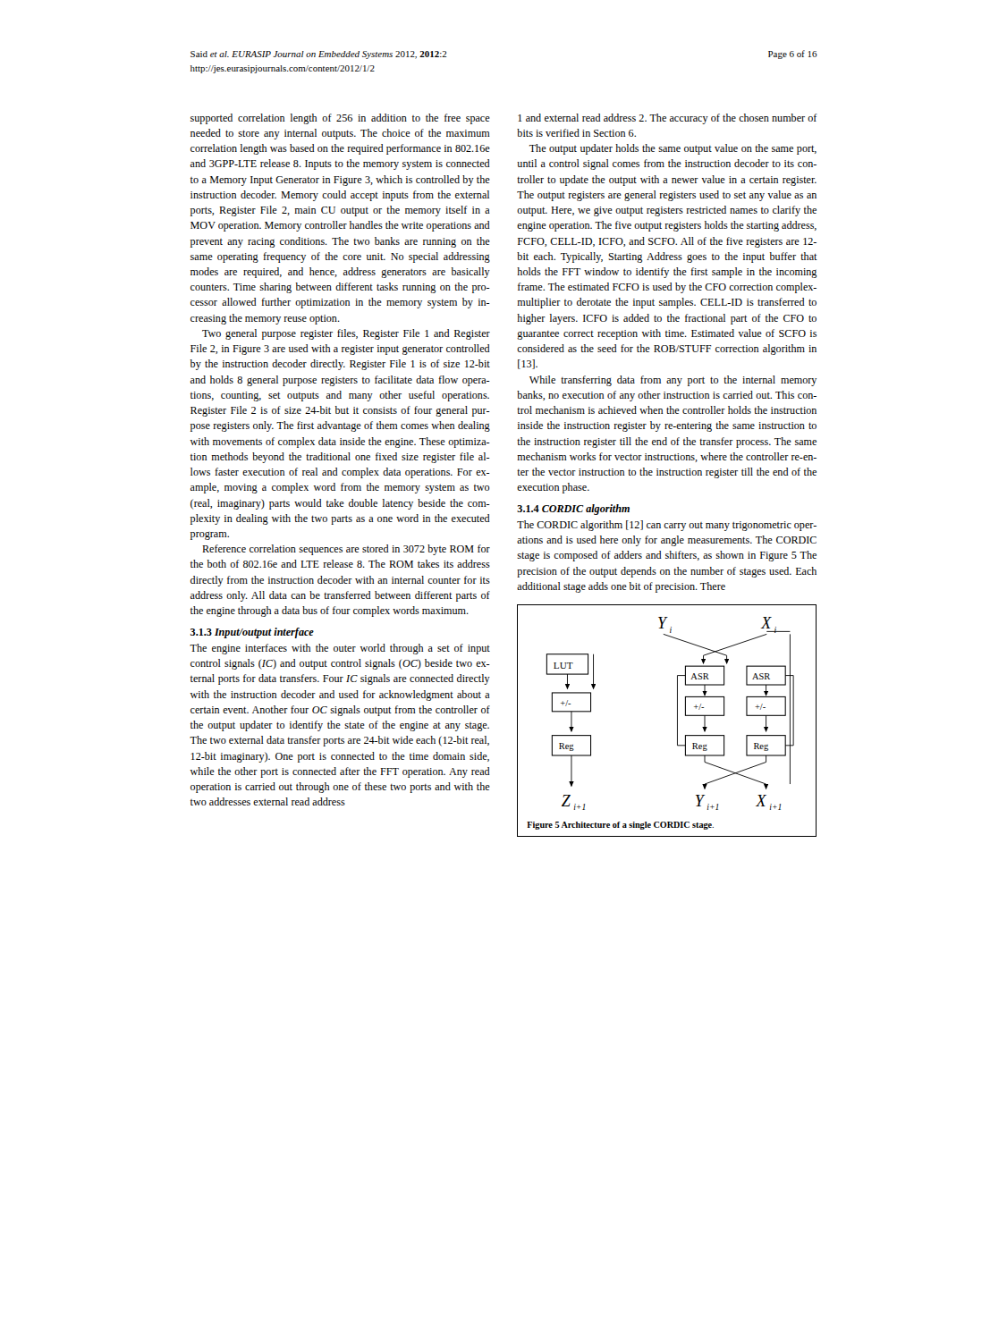Said et al. EURASIP Journal on Embedded Systems 2012, 2012:2
http://jes.eurasipjournals.com/content/2012/1/2
Page 6 of 16
supported correlation length of 256 in addition to the free space needed to store any internal outputs. The choice of the maximum correlation length was based on the required performance in 802.16e and 3GPP-LTE release 8. Inputs to the memory system is connected to a Memory Input Generator in Figure 3, which is controlled by the instruction decoder. Memory could accept inputs from the external ports, Register File 2, main CU output or the memory itself in a MOV operation. Memory controller handles the write operations and prevent any racing conditions. The two banks are running on the same operating frequency of the core unit. No special addressing modes are required, and hence, address generators are basically counters. Time sharing between different tasks running on the processor allowed further optimization in the memory system by increasing the memory reuse option.
Two general purpose register files, Register File 1 and Register File 2, in Figure 3 are used with a register input generator controlled by the instruction decoder directly. Register File 1 is of size 12-bit and holds 8 general purpose registers to facilitate data flow operations, counting, set outputs and many other useful operations. Register File 2 is of size 24-bit but it consists of four general purpose registers only. The first advantage of them comes when dealing with movements of complex data inside the engine. These optimization methods beyond the traditional one fixed size register file allows faster execution of real and complex data operations. For example, moving a complex word from the memory system as two (real, imaginary) parts would take double latency beside the complexity in dealing with the two parts as a one word in the executed program.
Reference correlation sequences are stored in 3072 byte ROM for the both of 802.16e and LTE release 8. The ROM takes its address directly from the instruction decoder with an internal counter for its address only. All data can be transferred between different parts of the engine through a data bus of four complex words maximum.
3.1.3 Input/output interface
The engine interfaces with the outer world through a set of input control signals (IC) and output control signals (OC) beside two external ports for data transfers. Four IC signals are connected directly with the instruction decoder and used for acknowledgment about a certain event. Another four OC signals output from the controller of the output updater to identify the state of the engine at any stage. The two external data transfer ports are 24-bit wide each (12-bit real, 12-bit imaginary). One port is connected to the time domain side, while the other port is connected after the FFT operation. Any read operation is carried out through one of these two ports and with the two addresses external read address
1 and external read address 2. The accuracy of the chosen number of bits is verified in Section 6.
The output updater holds the same output value on the same port, until a control signal comes from the instruction decoder to its controller to update the output with a newer value in a certain register. The output registers are general registers used to set any value as an output. Here, we give output registers restricted names to clarify the engine operation. The five output registers holds the starting address, FCFO, CELL-ID, ICFO, and SCFO. All of the five registers are 12-bit each. Typically, Starting Address goes to the input buffer that holds the FFT window to identify the first sample in the incoming frame. The estimated FCFO is used by the CFO correction complex-multiplier to derotate the input samples. CELL-ID is transferred to higher layers. ICFO is added to the fractional part of the CFO to guarantee correct reception with time. Estimated value of SCFO is considered as the seed for the ROB/STUFF correction algorithm in [13].
While transferring data from any port to the internal memory banks, no execution of any other instruction is carried out. This control mechanism is achieved when the controller holds the instruction inside the instruction register by re-entering the same instruction to the instruction register till the end of the transfer process. The same mechanism works for vector instructions, where the controller re-enter the vector instruction to the instruction register till the end of the execution phase.
3.1.4 CORDIC algorithm
The CORDIC algorithm [12] can carry out many trigonometric operations and is used here only for angle measurements. The CORDIC stage is composed of adders and shifters, as shown in Figure 5 The precision of the output depends on the number of stages used. Each additional stage adds one bit of precision. There
Y i X i LUT ASR ASR +/- +/- +/- Reg Reg Reg Z i+1 Y i+1 X i+1
Figure 5 Architecture of a single CORDIC stage.